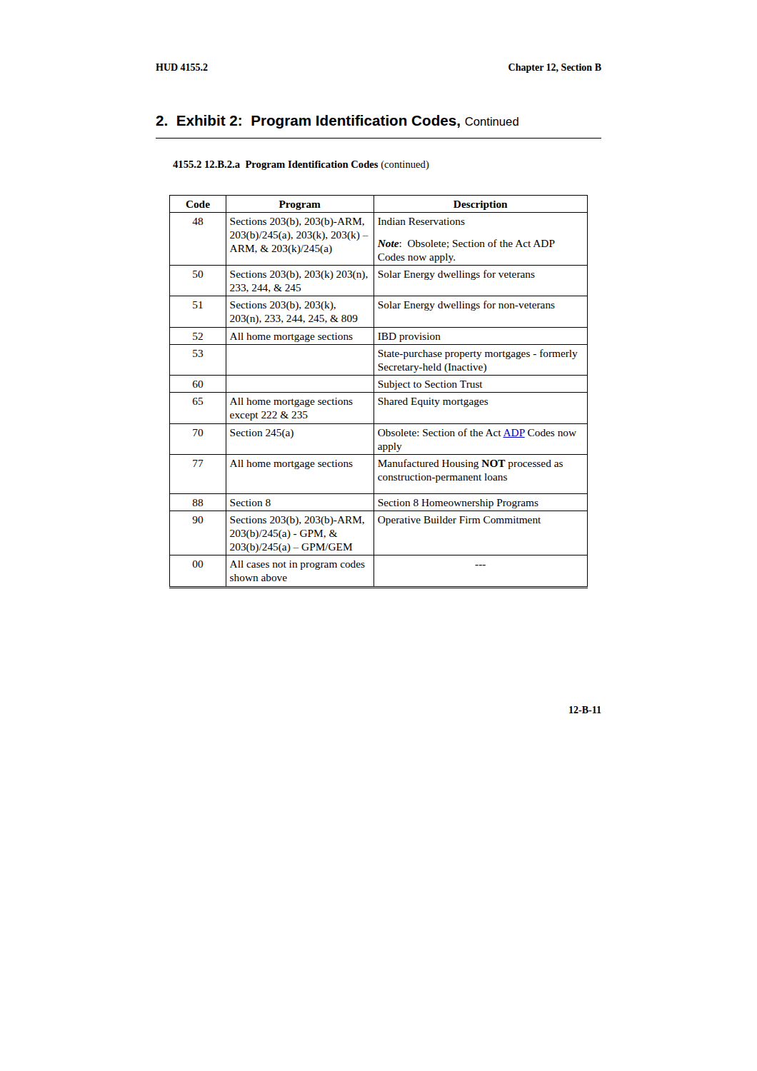HUD 4155.2 Chapter 12, Section B
2. Exhibit 2: Program Identification Codes, Continued
4155.2 12.B.2.a Program Identification Codes (continued)
| Code | Program | Description |
| --- | --- | --- |
| 48 | Sections 203(b), 203(b)-ARM, 203(b)/245(a), 203(k), 203(k) – ARM, & 203(k)/245(a) | Indian Reservations Note : Obsolete; Section of the Act ADP Codes now apply. |
| 50 | Sections 203(b), 203(k) 203(n), 233, 244, & 245 | Solar Energy dwellings for veterans |
| 51 | Sections 203(b), 203(k), 203(n), 233, 244, 245, & 809 | Solar Energy dwellings for non-veterans |
| 52 | All home mortgage sections | IBD provision |
| 53 | | State-purchase property mortgages - formerly Secretary-held (Inactive) |
| 60 | | Subject to Section Trust |
| 65 | All home mortgage sections except 222 & 235 | Shared Equity mortgages |
| 70 | Section 245(a) | Obsolete: Section of the Act ADP Codes now apply |
| 77 | All home mortgage sections | Manufactured Housing NOT processed as construction-permanent loans |
| 88 | Section 8 | Section 8 Homeownership Programs |
| 90 | Sections 203(b), 203(b)-ARM, 203(b)/245(a) - GPM, & 203(b)/245(a) – GPM/GEM | Operative Builder Firm Commitment |
| 00 | All cases not in program codes shown above | --- |
12-B-11